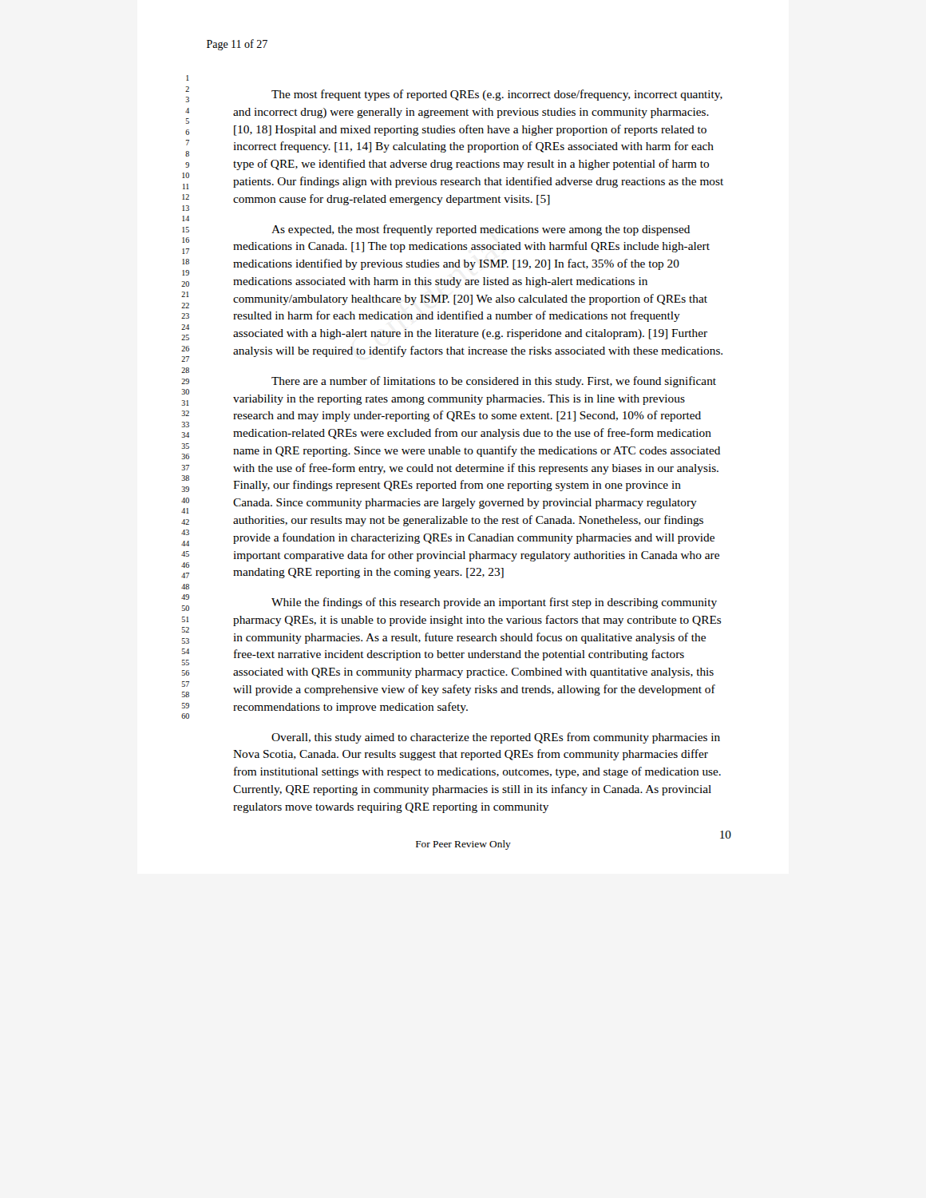Page 11 of 27
12345678910 11121314151617181920 21222324252627282930 31323334353637383940 41424344454647484950 51525354555657585960
Confidential
The most frequent types of reported QREs (e.g. incorrect dose/frequency, incorrect quantity, and incorrect drug) were generally in agreement with previous studies in community pharmacies. [10, 18] Hospital and mixed reporting studies often have a higher proportion of reports related to incorrect frequency. [11, 14] By calculating the proportion of QREs associated with harm for each type of QRE, we identified that adverse drug reactions may result in a higher potential of harm to patients. Our findings align with previous research that identified adverse drug reactions as the most common cause for drug-related emergency department visits. [5]
As expected, the most frequently reported medications were among the top dispensed medications in Canada. [1] The top medications associated with harmful QREs include high-alert medications identified by previous studies and by ISMP. [19, 20] In fact, 35% of the top 20 medications associated with harm in this study are listed as high-alert medications in community/ambulatory healthcare by ISMP. [20] We also calculated the proportion of QREs that resulted in harm for each medication and identified a number of medications not frequently associated with a high-alert nature in the literature (e.g. risperidone and citalopram). [19] Further analysis will be required to identify factors that increase the risks associated with these medications.
There are a number of limitations to be considered in this study. First, we found significant variability in the reporting rates among community pharmacies. This is in line with previous research and may imply under-reporting of QREs to some extent. [21] Second, 10% of reported medication-related QREs were excluded from our analysis due to the use of free-form medication name in QRE reporting. Since we were unable to quantify the medications or ATC codes associated with the use of free-form entry, we could not determine if this represents any biases in our analysis. Finally, our findings represent QREs reported from one reporting system in one province in Canada. Since community pharmacies are largely governed by provincial pharmacy regulatory authorities, our results may not be generalizable to the rest of Canada. Nonetheless, our findings provide a foundation in characterizing QREs in Canadian community pharmacies and will provide important comparative data for other provincial pharmacy regulatory authorities in Canada who are mandating QRE reporting in the coming years. [22, 23]
While the findings of this research provide an important first step in describing community pharmacy QREs, it is unable to provide insight into the various factors that may contribute to QREs in community pharmacies. As a result, future research should focus on qualitative analysis of the free-text narrative incident description to better understand the potential contributing factors associated with QREs in community pharmacy practice. Combined with quantitative analysis, this will provide a comprehensive view of key safety risks and trends, allowing for the development of recommendations to improve medication safety.
Overall, this study aimed to characterize the reported QREs from community pharmacies in Nova Scotia, Canada. Our results suggest that reported QREs from community pharmacies differ from institutional settings with respect to medications, outcomes, type, and stage of medication use. Currently, QRE reporting in community pharmacies is still in its infancy in Canada. As provincial regulators move towards requiring QRE reporting in community
10
For Peer Review Only